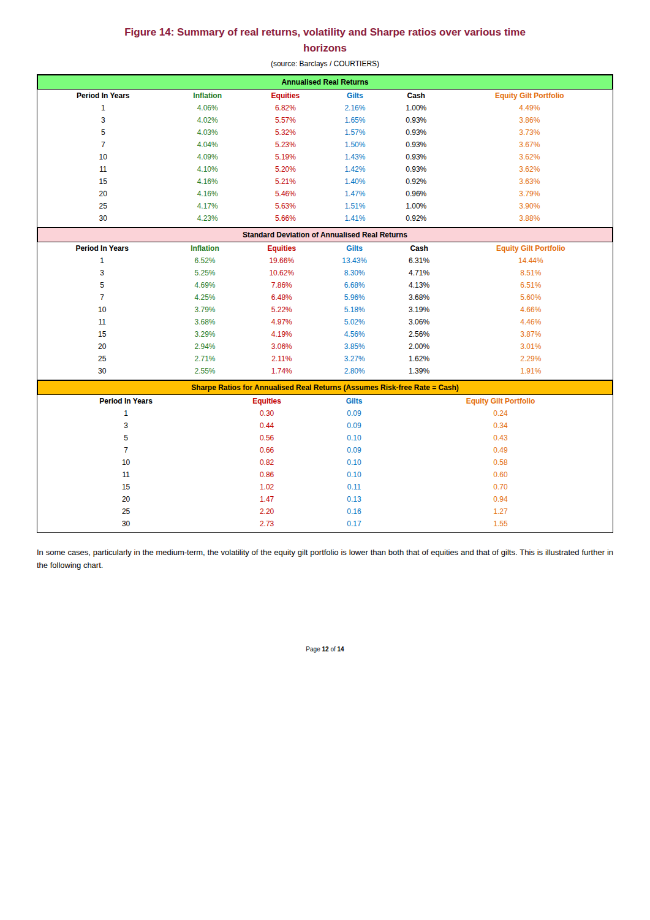Figure 14: Summary of real returns, volatility and Sharpe ratios over various time
horizons
(source: Barclays / COURTIERS)
| Annualised Real Returns |
| Period In Years | Inflation | Equities | Gilts | Cash | Equity Gilt Portfolio |
| 1 | 4.06% | 6.82% | 2.16% | 1.00% | 4.49% |
| 3 | 4.02% | 5.57% | 1.65% | 0.93% | 3.86% |
| 5 | 4.03% | 5.32% | 1.57% | 0.93% | 3.73% |
| 7 | 4.04% | 5.23% | 1.50% | 0.93% | 3.67% |
| 10 | 4.09% | 5.19% | 1.43% | 0.93% | 3.62% |
| 11 | 4.10% | 5.20% | 1.42% | 0.93% | 3.62% |
| 15 | 4.16% | 5.21% | 1.40% | 0.92% | 3.63% |
| 20 | 4.16% | 5.46% | 1.47% | 0.96% | 3.79% |
| 25 | 4.17% | 5.63% | 1.51% | 1.00% | 3.90% |
| 30 | 4.23% | 5.66% | 1.41% | 0.92% | 3.88% |
| Standard Deviation of Annualised Real Returns |
| Period In Years | Inflation | Equities | Gilts | Cash | Equity Gilt Portfolio |
| 1 | 6.52% | 19.66% | 13.43% | 6.31% | 14.44% |
| 3 | 5.25% | 10.62% | 8.30% | 4.71% | 8.51% |
| 5 | 4.69% | 7.86% | 6.68% | 4.13% | 6.51% |
| 7 | 4.25% | 6.48% | 5.96% | 3.68% | 5.60% |
| 10 | 3.79% | 5.22% | 5.18% | 3.19% | 4.66% |
| 11 | 3.68% | 4.97% | 5.02% | 3.06% | 4.46% |
| 15 | 3.29% | 4.19% | 4.56% | 2.56% | 3.87% |
| 20 | 2.94% | 3.06% | 3.85% | 2.00% | 3.01% |
| 25 | 2.71% | 2.11% | 3.27% | 1.62% | 2.29% |
| 30 | 2.55% | 1.74% | 2.80% | 1.39% | 1.91% |
| Sharpe Ratios for Annualised Real Returns (Assumes Risk-free Rate = Cash) |
| Period In Years | Equities | Gilts | Equity Gilt Portfolio |
| 1 | 0.30 | 0.09 | 0.24 |
| 3 | 0.44 | 0.09 | 0.34 |
| 5 | 0.56 | 0.10 | 0.43 |
| 7 | 0.66 | 0.09 | 0.49 |
| 10 | 0.82 | 0.10 | 0.58 |
| 11 | 0.86 | 0.10 | 0.60 |
| 15 | 1.02 | 0.11 | 0.70 |
| 20 | 1.47 | 0.13 | 0.94 |
| 25 | 2.20 | 0.16 | 1.27 |
| 30 | 2.73 | 0.17 | 1.55 |
In some cases, particularly in the medium-term, the volatility of the equity gilt portfolio is lower than both that of equities and that of gilts. This is illustrated further in the following chart.
Page 12 of 14